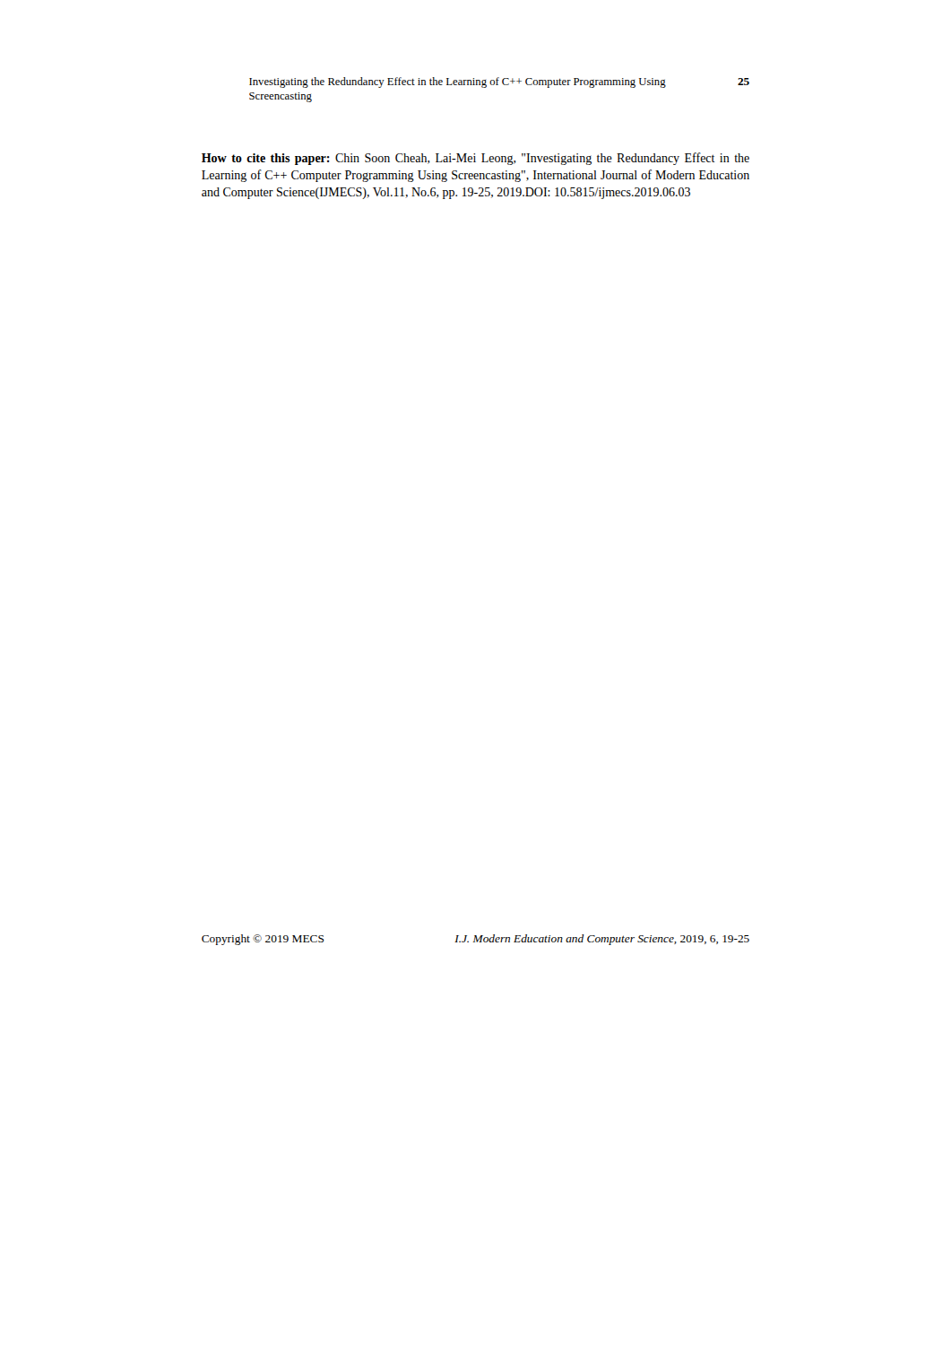Investigating the Redundancy Effect in the Learning of C++ Computer Programming Using Screencasting 25
How to cite this paper: Chin Soon Cheah, Lai-Mei Leong, "Investigating the Redundancy Effect in the Learning of C++ Computer Programming Using Screencasting", International Journal of Modern Education and Computer Science(IJMECS), Vol.11, No.6, pp. 19-25, 2019.DOI: 10.5815/ijmecs.2019.06.03
Copyright © 2019 MECS I.J. Modern Education and Computer Science, 2019, 6, 19-25